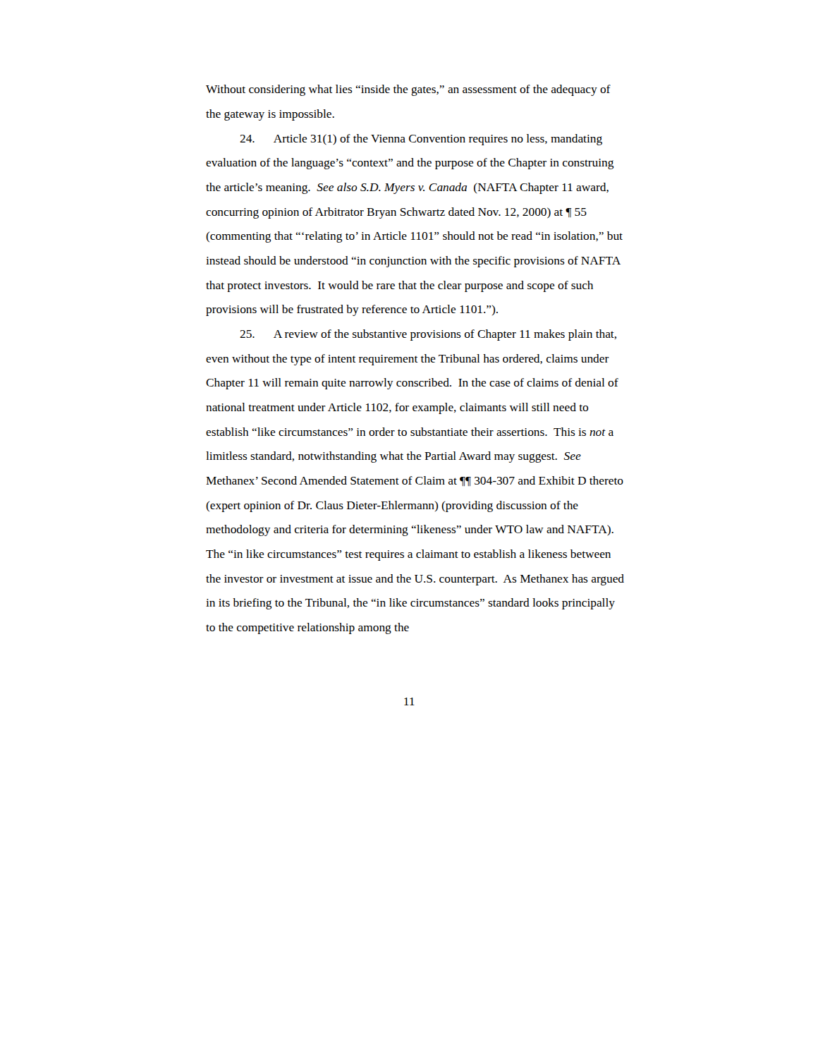Without considering what lies “inside the gates,” an assessment of the adequacy of the gateway is impossible.
24. Article 31(1) of the Vienna Convention requires no less, mandating evaluation of the language’s “context” and the purpose of the Chapter in construing the article’s meaning. See also S.D. Myers v. Canada (NAFTA Chapter 11 award, concurring opinion of Arbitrator Bryan Schwartz dated Nov. 12, 2000) at ¶ 55 (commenting that “‘relating to’ in Article 1101” should not be read “in isolation,” but instead should be understood “in conjunction with the specific provisions of NAFTA that protect investors. It would be rare that the clear purpose and scope of such provisions will be frustrated by reference to Article 1101.”).
25. A review of the substantive provisions of Chapter 11 makes plain that, even without the type of intent requirement the Tribunal has ordered, claims under Chapter 11 will remain quite narrowly conscribed. In the case of claims of denial of national treatment under Article 1102, for example, claimants will still need to establish “like circumstances” in order to substantiate their assertions. This is not a limitless standard, notwithstanding what the Partial Award may suggest. See Methanex’ Second Amended Statement of Claim at ¶¶ 304-307 and Exhibit D thereto (expert opinion of Dr. Claus Dieter-Ehlermann) (providing discussion of the methodology and criteria for determining “likeness” under WTO law and NAFTA). The “in like circumstances” test requires a claimant to establish a likeness between the investor or investment at issue and the U.S. counterpart. As Methanex has argued in its briefing to the Tribunal, the “in like circumstances” standard looks principally to the competitive relationship among the
11